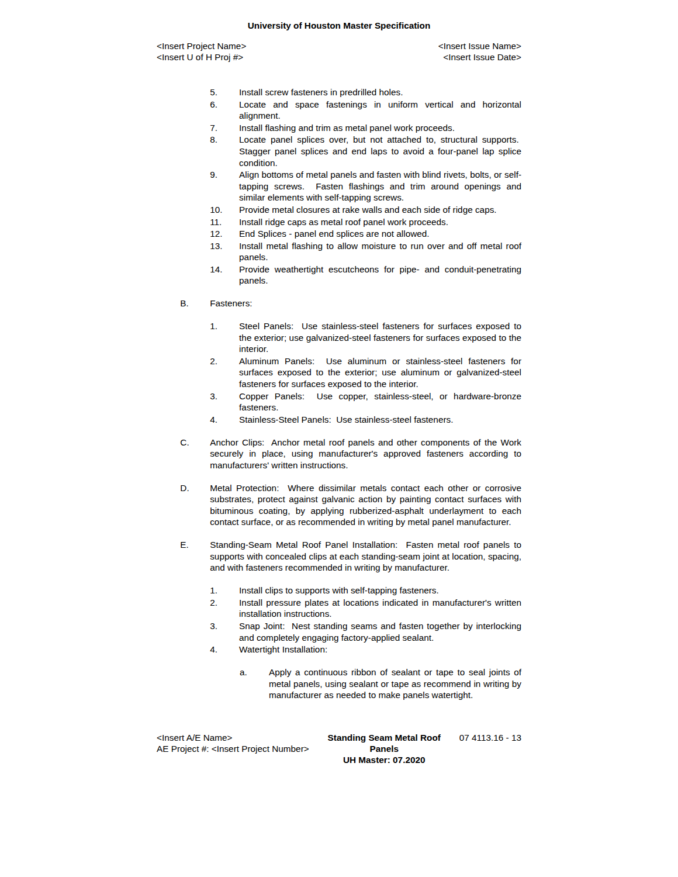University of Houston Master Specification
<Insert Project Name> <Insert Issue Name>
<Insert U of H Proj #> <Insert Issue Date>
5. Install screw fasteners in predrilled holes.
6. Locate and space fastenings in uniform vertical and horizontal alignment.
7. Install flashing and trim as metal panel work proceeds.
8. Locate panel splices over, but not attached to, structural supports. Stagger panel splices and end laps to avoid a four-panel lap splice condition.
9. Align bottoms of metal panels and fasten with blind rivets, bolts, or self-tapping screws. Fasten flashings and trim around openings and similar elements with self-tapping screws.
10. Provide metal closures at rake walls and each side of ridge caps.
11. Install ridge caps as metal roof panel work proceeds.
12. End Splices - panel end splices are not allowed.
13. Install metal flashing to allow moisture to run over and off metal roof panels.
14. Provide weathertight escutcheons for pipe- and conduit-penetrating panels.
B. Fasteners:
1. Steel Panels: Use stainless-steel fasteners for surfaces exposed to the exterior; use galvanized-steel fasteners for surfaces exposed to the interior.
2. Aluminum Panels: Use aluminum or stainless-steel fasteners for surfaces exposed to the exterior; use aluminum or galvanized-steel fasteners for surfaces exposed to the interior.
3. Copper Panels: Use copper, stainless-steel, or hardware-bronze fasteners.
4. Stainless-Steel Panels: Use stainless-steel fasteners.
C. Anchor Clips: Anchor metal roof panels and other components of the Work securely in place, using manufacturer's approved fasteners according to manufacturers' written instructions.
D. Metal Protection: Where dissimilar metals contact each other or corrosive substrates, protect against galvanic action by painting contact surfaces with bituminous coating, by applying rubberized-asphalt underlayment to each contact surface, or as recommended in writing by metal panel manufacturer.
E. Standing-Seam Metal Roof Panel Installation: Fasten metal roof panels to supports with concealed clips at each standing-seam joint at location, spacing, and with fasteners recommended in writing by manufacturer.
1. Install clips to supports with self-tapping fasteners.
2. Install pressure plates at locations indicated in manufacturer's written installation instructions.
3. Snap Joint: Nest standing seams and fasten together by interlocking and completely engaging factory-applied sealant.
4. Watertight Installation:
a. Apply a continuous ribbon of sealant or tape to seal joints of metal panels, using sealant or tape as recommend in writing by manufacturer as needed to make panels watertight.
<Insert A/E Name>
AE Project #: <Insert Project Number>
Standing Seam Metal Roof Panels UH Master: 07.2020
07 4113.16 - 13